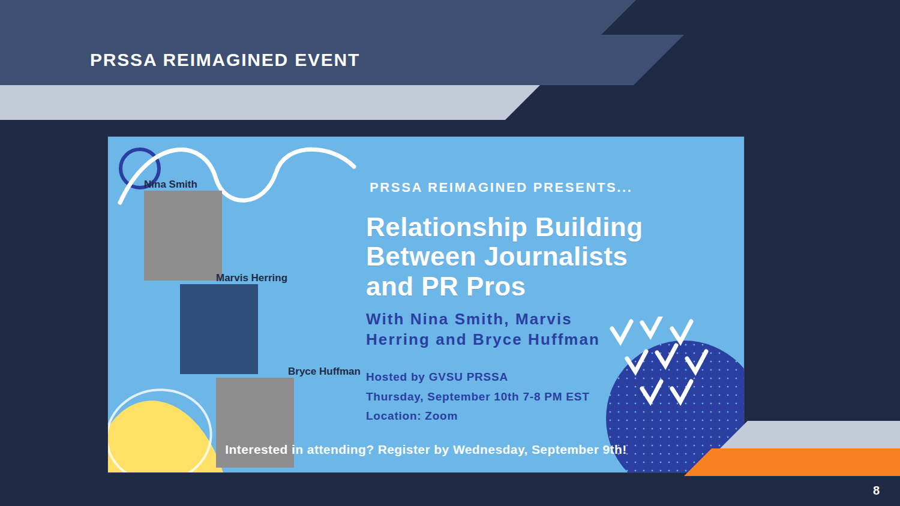PRSSA Reimagined Event
Nina Smith
Marvis Herring
Bryce Huffman
PRSSA REIMAGINED PRESENTS...
Relationship Building
Between Journalists
and PR Pros
With Nina Smith, Marvis
Herring and Bryce Huffman
Hosted by GVSU PRSSA
Thursday, September 10th 7-8 PM EST
Location: Zoom
Interested in attending? Register by Wednesday, September 9th!
8